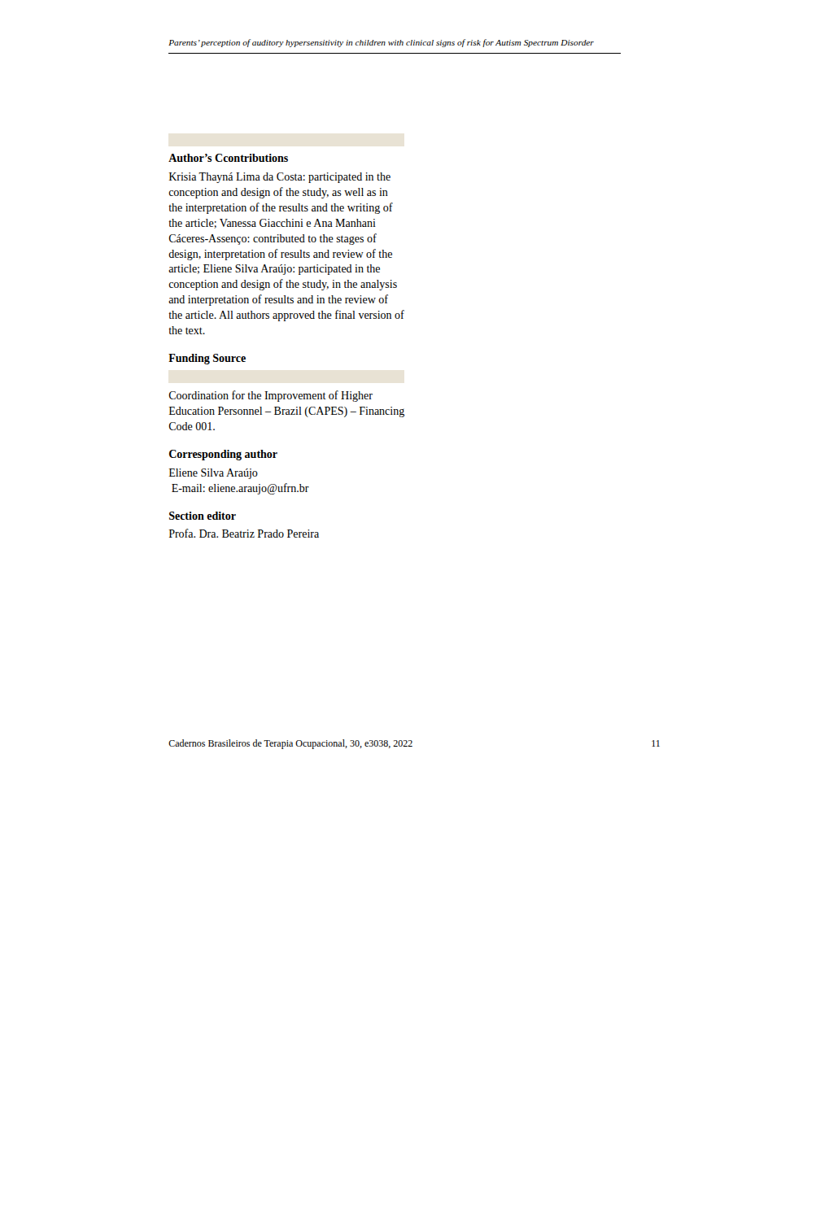Parents’ perception of auditory hypersensitivity in children with clinical signs of risk for Autism Spectrum Disorder
Author’s Ccontributions
Krisia Thayná Lima da Costa: participated in the conception and design of the study, as well as in the interpretation of the results and the writing of the article; Vanessa Giacchini e Ana Manhani Cáceres-Assenço: contributed to the stages of design, interpretation of results and review of the article; Eliene Silva Araújo: participated in the conception and design of the study, in the analysis and interpretation of results and in the review of the article. All authors approved the final version of the text.
Funding Source
Coordination for the Improvement of Higher Education Personnel – Brazil (CAPES) – Financing Code 001.
Corresponding author
Eliene Silva Araújo
E-mail: eliene.araujo@ufrn.br
Section editor
Profa. Dra. Beatriz Prado Pereira
Cadernos Brasileiros de Terapia Ocupacional, 30, e3038, 2022 11